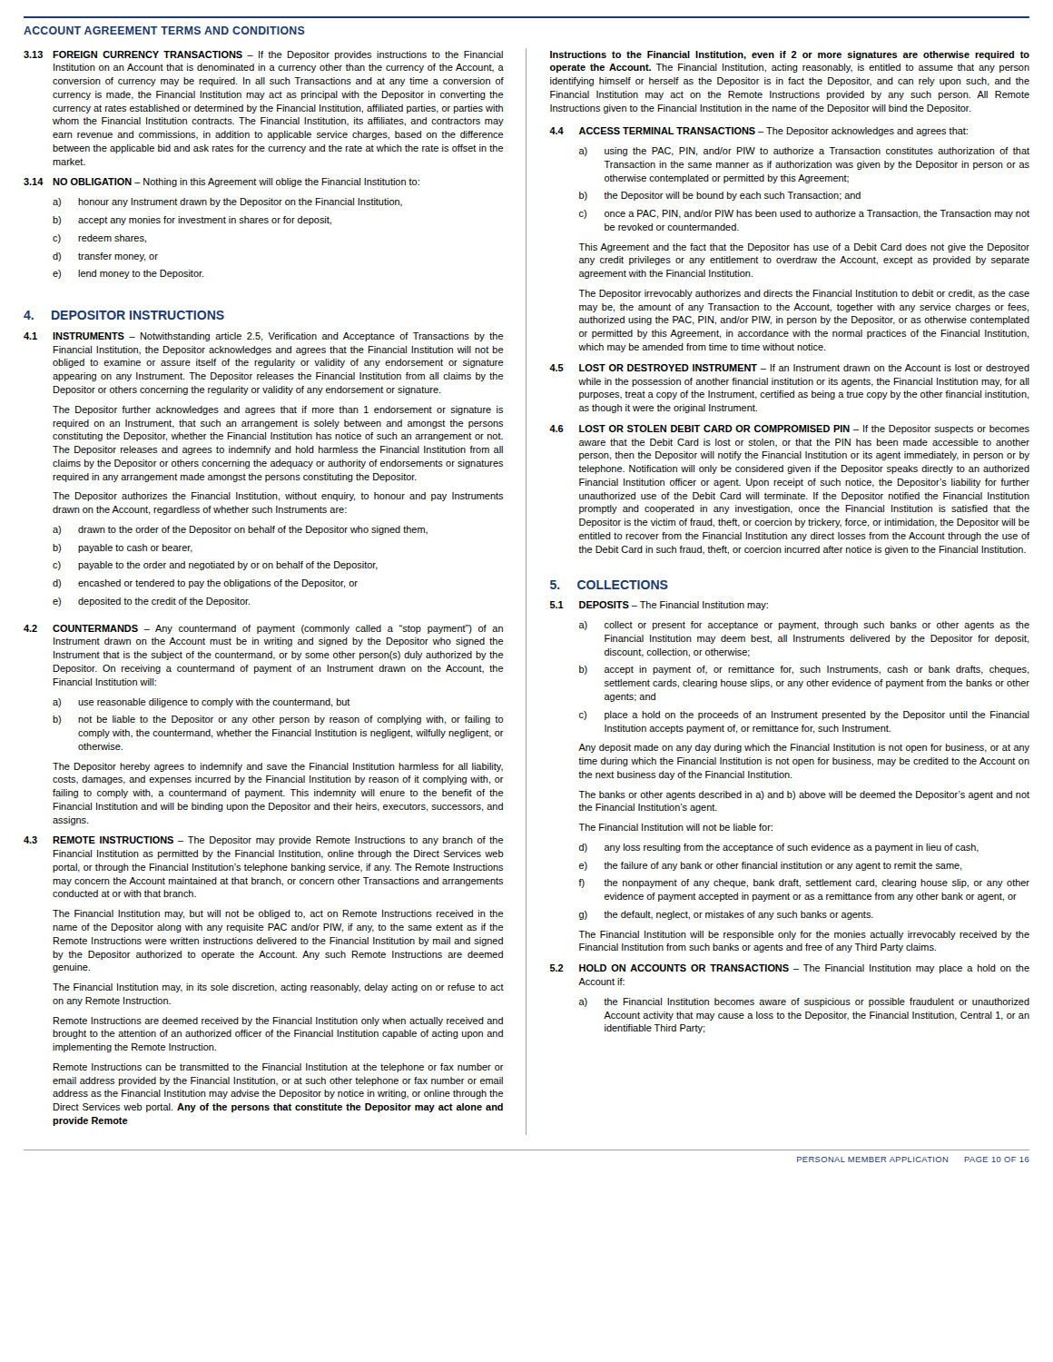Account Agreement Terms and Conditions
3.13
FOREIGN CURRENCY TRANSACTIONS – If the Depositor provides instructions to the Financial Institution on an Account that is denominated in a currency other than the currency of the Account, a conversion of currency may be required. In all such Transactions and at any time a conversion of currency is made, the Financial Institution may act as principal with the Depositor in converting the currency at rates established or determined by the Financial Institution, affiliated parties, or parties with whom the Financial Institution contracts. The Financial Institution, its affiliates, and contractors may earn revenue and commissions, in addition to applicable service charges, based on the difference between the applicable bid and ask rates for the currency and the rate at which the rate is offset in the market.
3.14
NO OBLIGATION – Nothing in this Agreement will oblige the Financial Institution to:
honour any Instrument drawn by the Depositor on the Financial Institution,
accept any monies for investment in shares or for deposit,
redeem shares,
transfer money, or
lend money to the Depositor.
4.
Depositor Instructions
4.1
INSTRUMENTS – Notwithstanding article 2.5, Verification and Acceptance of Transactions by the Financial Institution, the Depositor acknowledges and agrees that the Financial Institution will not be obliged to examine or assure itself of the regularity or validity of any endorsement or signature appearing on any Instrument. The Depositor releases the Financial Institution from all claims by the Depositor or others concerning the regularity or validity of any endorsement or signature.
The Depositor further acknowledges and agrees that if more than 1 endorsement or signature is required on an Instrument, that such an arrangement is solely between and amongst the persons constituting the Depositor, whether the Financial Institution has notice of such an arrangement or not. The Depositor releases and agrees to indemnify and hold harmless the Financial Institution from all claims by the Depositor or others concerning the adequacy or authority of endorsements or signatures required in any arrangement made amongst the persons constituting the Depositor.
The Depositor authorizes the Financial Institution, without enquiry, to honour and pay Instruments drawn on the Account, regardless of whether such Instruments are:
drawn to the order of the Depositor on behalf of the Depositor who signed them,
payable to cash or bearer,
payable to the order and negotiated by or on behalf of the Depositor,
encashed or tendered to pay the obligations of the Depositor, or
deposited to the credit of the Depositor.
4.2
COUNTERMANDS – Any countermand of payment (commonly called a “stop payment”) of an Instrument drawn on the Account must be in writing and signed by the Depositor who signed the Instrument that is the subject of the countermand, or by some other person(s) duly authorized by the Depositor. On receiving a countermand of payment of an Instrument drawn on the Account, the Financial Institution will:
use reasonable diligence to comply with the countermand, but
not be liable to the Depositor or any other person by reason of complying with, or failing to comply with, the countermand, whether the Financial Institution is negligent, wilfully negligent, or otherwise.
The Depositor hereby agrees to indemnify and save the Financial Institution harmless for all liability, costs, damages, and expenses incurred by the Financial Institution by reason of it complying with, or failing to comply with, a countermand of payment. This indemnity will enure to the benefit of the Financial Institution and will be binding upon the Depositor and their heirs, executors, successors, and assigns.
4.3
REMOTE INSTRUCTIONS – The Depositor may provide Remote Instructions to any branch of the Financial Institution as permitted by the Financial Institution, online through the Direct Services web portal, or through the Financial Institution’s telephone banking service, if any. The Remote Instructions may concern the Account maintained at that branch, or concern other Transactions and arrangements conducted at or with that branch.
The Financial Institution may, but will not be obliged to, act on Remote Instructions received in the name of the Depositor along with any requisite PAC and/or PIW, if any, to the same extent as if the Remote Instructions were written instructions delivered to the Financial Institution by mail and signed by the Depositor authorized to operate the Account. Any such Remote Instructions are deemed genuine.
The Financial Institution may, in its sole discretion, acting reasonably, delay acting on or refuse to act on any Remote Instruction.
Remote Instructions are deemed received by the Financial Institution only when actually received and brought to the attention of an authorized officer of the Financial Institution capable of acting upon and implementing the Remote Instruction.
Remote Instructions can be transmitted to the Financial Institution at the telephone or fax number or email address provided by the Financial Institution, or at such other telephone or fax number or email address as the Financial Institution may advise the Depositor by notice in writing, or online through the Direct Services web portal. Any of the persons that constitute the Depositor may act alone and provide Remote
Instructions to the Financial Institution, even if 2 or more signatures are otherwise required to operate the Account. The Financial Institution, acting reasonably, is entitled to assume that any person identifying himself or herself as the Depositor is in fact the Depositor, and can rely upon such, and the Financial Institution may act on the Remote Instructions provided by any such person. All Remote Instructions given to the Financial Institution in the name of the Depositor will bind the Depositor.
4.4
ACCESS TERMINAL TRANSACTIONS – The Depositor acknowledges and agrees that:
using the PAC, PIN, and/or PIW to authorize a Transaction constitutes authorization of that Transaction in the same manner as if authorization was given by the Depositor in person or as otherwise contemplated or permitted by this Agreement;
the Depositor will be bound by each such Transaction; and
once a PAC, PIN, and/or PIW has been used to authorize a Transaction, the Transaction may not be revoked or countermanded.
This Agreement and the fact that the Depositor has use of a Debit Card does not give the Depositor any credit privileges or any entitlement to overdraw the Account, except as provided by separate agreement with the Financial Institution.
The Depositor irrevocably authorizes and directs the Financial Institution to debit or credit, as the case may be, the amount of any Transaction to the Account, together with any service charges or fees, authorized using the PAC, PIN, and/or PIW, in person by the Depositor, or as otherwise contemplated or permitted by this Agreement, in accordance with the normal practices of the Financial Institution, which may be amended from time to time without notice.
4.5
LOST OR DESTROYED INSTRUMENT – If an Instrument drawn on the Account is lost or destroyed while in the possession of another financial institution or its agents, the Financial Institution may, for all purposes, treat a copy of the Instrument, certified as being a true copy by the other financial institution, as though it were the original Instrument.
4.6
LOST OR STOLEN DEBIT CARD OR COMPROMISED PIN – If the Depositor suspects or becomes aware that the Debit Card is lost or stolen, or that the PIN has been made accessible to another person, then the Depositor will notify the Financial Institution or its agent immediately, in person or by telephone. Notification will only be considered given if the Depositor speaks directly to an authorized Financial Institution officer or agent. Upon receipt of such notice, the Depositor’s liability for further unauthorized use of the Debit Card will terminate. If the Depositor notified the Financial Institution promptly and cooperated in any investigation, once the Financial Institution is satisfied that the Depositor is the victim of fraud, theft, or coercion by trickery, force, or intimidation, the Depositor will be entitled to recover from the Financial Institution any direct losses from the Account through the use of the Debit Card in such fraud, theft, or coercion incurred after notice is given to the Financial Institution.
5.
Collections
5.1
DEPOSITS – The Financial Institution may:
collect or present for acceptance or payment, through such banks or other agents as the Financial Institution may deem best, all Instruments delivered by the Depositor for deposit, discount, collection, or otherwise;
accept in payment of, or remittance for, such Instruments, cash or bank drafts, cheques, settlement cards, clearing house slips, or any other evidence of payment from the banks or other agents; and
place a hold on the proceeds of an Instrument presented by the Depositor until the Financial Institution accepts payment of, or remittance for, such Instrument.
Any deposit made on any day during which the Financial Institution is not open for business, or at any time during which the Financial Institution is not open for business, may be credited to the Account on the next business day of the Financial Institution.
The banks or other agents described in a) and b) above will be deemed the Depositor’s agent and not the Financial Institution’s agent.
The Financial Institution will not be liable for:
any loss resulting from the acceptance of such evidence as a payment in lieu of cash,
the failure of any bank or other financial institution or any agent to remit the same,
the nonpayment of any cheque, bank draft, settlement card, clearing house slip, or any other evidence of payment accepted in payment or as a remittance from any other bank or agent, or
the default, neglect, or mistakes of any such banks or agents.
The Financial Institution will be responsible only for the monies actually irrevocably received by the Financial Institution from such banks or agents and free of any Third Party claims.
5.2
HOLD ON ACCOUNTS OR TRANSACTIONS – The Financial Institution may place a hold on the Account if:
the Financial Institution becomes aware of suspicious or possible fraudulent or unauthorized Account activity that may cause a loss to the Depositor, the Financial Institution, Central 1, or an identifiable Third Party;
PERSONAL MEMBER APPLICATION PAGE 10 OF 16